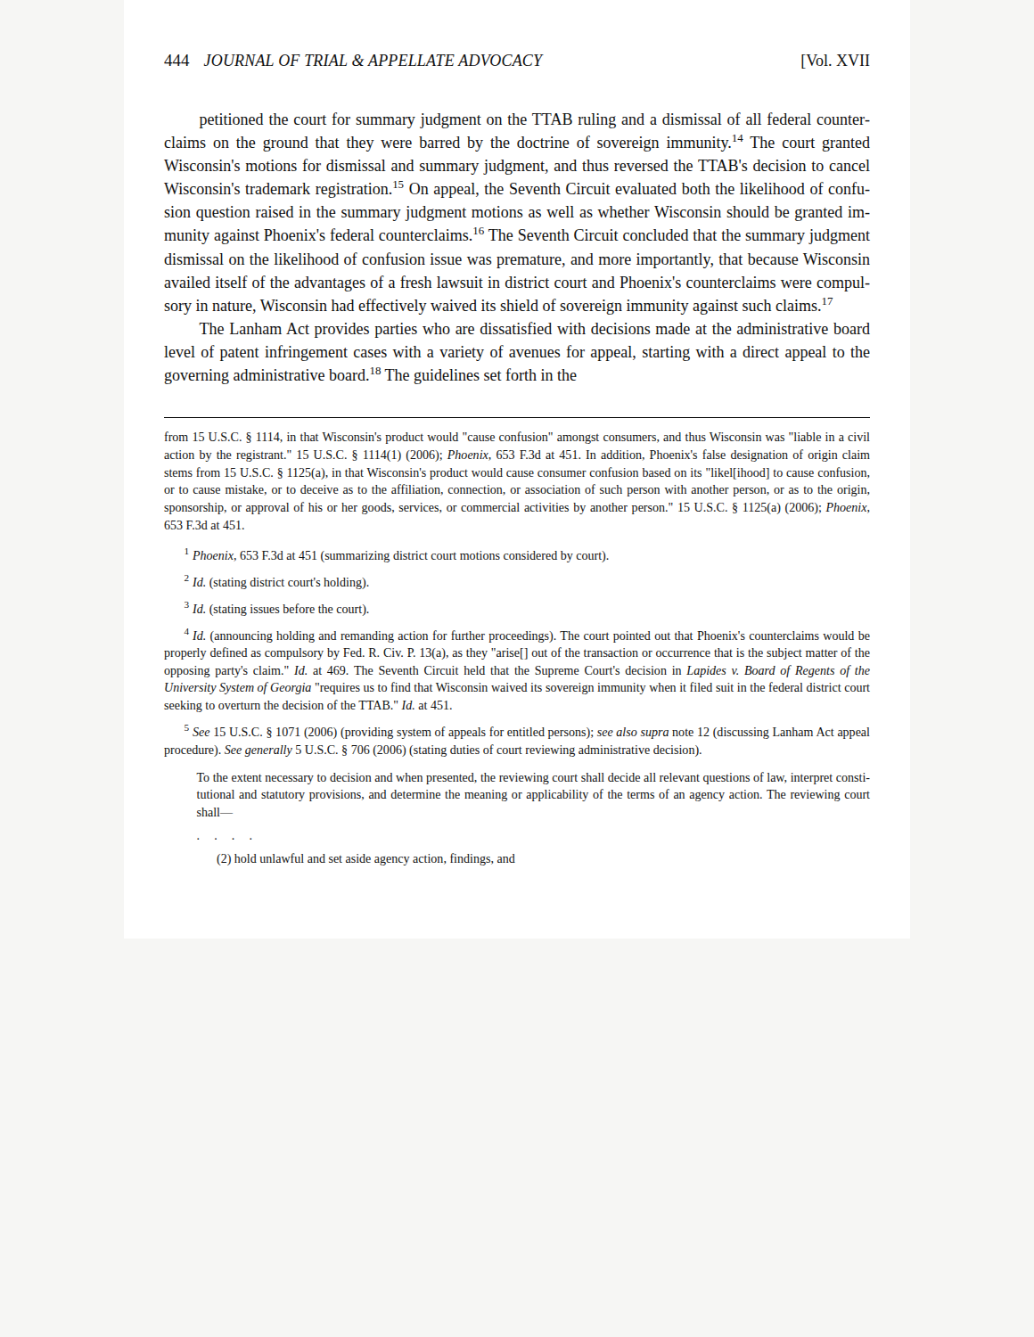444 JOURNAL OF TRIAL & APPELLATE ADVOCACY [Vol. XVII
petitioned the court for summary judgment on the TTAB ruling and a dismissal of all federal counterclaims on the ground that they were barred by the doctrine of sovereign immunity.14 The court granted Wisconsin's motions for dismissal and summary judgment, and thus reversed the TTAB's decision to cancel Wisconsin's trademark registration.15 On appeal, the Seventh Circuit evaluated both the likelihood of confusion question raised in the summary judgment motions as well as whether Wisconsin should be granted immunity against Phoenix's federal counterclaims.16 The Seventh Circuit concluded that the summary judgment dismissal on the likelihood of confusion issue was premature, and more importantly, that because Wisconsin availed itself of the advantages of a fresh lawsuit in district court and Phoenix's counterclaims were compulsory in nature, Wisconsin had effectively waived its shield of sovereign immunity against such claims.17
The Lanham Act provides parties who are dissatisfied with decisions made at the administrative board level of patent infringement cases with a variety of avenues for appeal, starting with a direct appeal to the governing administrative board.18 The guidelines set forth in the
from 15 U.S.C. § 1114, in that Wisconsin's product would "cause confusion" amongst consumers, and thus Wisconsin was "liable in a civil action by the registrant." 15 U.S.C. § 1114(1) (2006); Phoenix, 653 F.3d at 451. In addition, Phoenix's false designation of origin claim stems from 15 U.S.C. § 1125(a), in that Wisconsin's product would cause consumer confusion based on its "likel[ihood] to cause confusion, or to cause mistake, or to deceive as to the affiliation, connection, or association of such person with another person, or as to the origin, sponsorship, or approval of his or her goods, services, or commercial activities by another person." 15 U.S.C. § 1125(a) (2006); Phoenix, 653 F.3d at 451.
Phoenix, 653 F.3d at 451 (summarizing district court motions considered by court).
Id. (stating district court's holding).
Id. (stating issues before the court).
Id. (announcing holding and remanding action for further proceedings). The court pointed out that Phoenix's counterclaims would be properly defined as compulsory by Fed. R. Civ. P. 13(a), as they "arise[] out of the transaction or occurrence that is the subject matter of the opposing party's claim." Id. at 469. The Seventh Circuit held that the Supreme Court's decision in Lapides v. Board of Regents of the University System of Georgia "requires us to find that Wisconsin waived its sovereign immunity when it filed suit in the federal district court seeking to overturn the decision of the TTAB." Id. at 451.
See 15 U.S.C. § 1071 (2006) (providing system of appeals for entitled persons); see also supra note 12 (discussing Lanham Act appeal procedure). See generally 5 U.S.C. § 706 (2006) (stating duties of court reviewing administrative decision).
To the extent necessary to decision and when presented, the reviewing court shall decide all relevant questions of law, interpret constitutional and statutory provisions, and determine the meaning or applicability of the terms of an agency action. The reviewing court shall—
. . . .
(2) hold unlawful and set aside agency action, findings, and